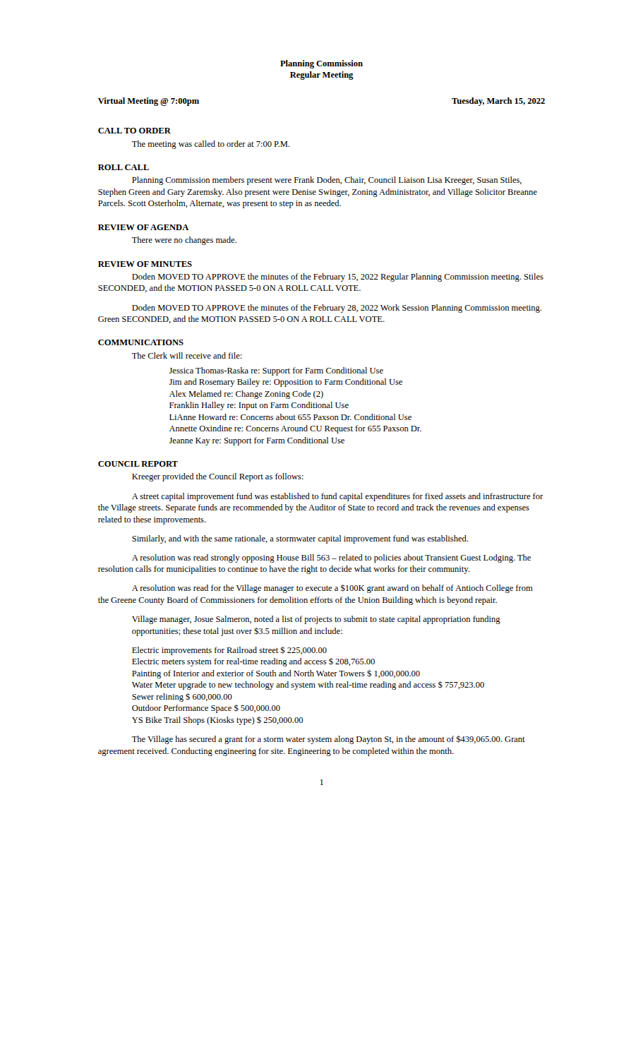Planning Commission
Regular Meeting
Virtual Meeting @ 7:00pm Tuesday, March 15, 2022
Call to Order
The meeting was called to order at 7:00 P.M.
Roll Call
Planning Commission members present were Frank Doden, Chair, Council Liaison Lisa Kreeger, Susan Stiles, Stephen Green and Gary Zaremsky. Also present were Denise Swinger, Zoning Administrator, and Village Solicitor Breanne Parcels. Scott Osterholm, Alternate, was present to step in as needed.
Review of Agenda
There were no changes made.
Review of Minutes
Doden MOVED TO APPROVE the minutes of the February 15, 2022 Regular Planning Commission meeting. Stiles SECONDED, and the MOTION PASSED 5-0 ON A ROLL CALL VOTE.
Doden MOVED TO APPROVE the minutes of the February 28, 2022 Work Session Planning Commission meeting. Green SECONDED, and the MOTION PASSED 5-0 ON A ROLL CALL VOTE.
Communications
The Clerk will receive and file:
Jessica Thomas-Raska re: Support for Farm Conditional Use
Jim and Rosemary Bailey re: Opposition to Farm Conditional Use
Alex Melamed re: Change Zoning Code (2)
Franklin Halley re: Input on Farm Conditional Use
LiAnne Howard re: Concerns about 655 Paxson Dr. Conditional Use
Annette Oxindine re: Concerns Around CU Request for 655 Paxson Dr.
Jeanne Kay re: Support for Farm Conditional Use
Council Report
Kreeger provided the Council Report as follows:
A street capital improvement fund was established to fund capital expenditures for fixed assets and infrastructure for the Village streets. Separate funds are recommended by the Auditor of State to record and track the revenues and expenses related to these improvements.
Similarly, and with the same rationale, a stormwater capital improvement fund was established.
A resolution was read strongly opposing House Bill 563 – related to policies about Transient Guest Lodging. The resolution calls for municipalities to continue to have the right to decide what works for their community.
A resolution was read for the Village manager to execute a $100K grant award on behalf of Antioch College from the Greene County Board of Commissioners for demolition efforts of the Union Building which is beyond repair.
Village manager, Josue Salmeron, noted a list of projects to submit to state capital appropriation funding opportunities; these total just over $3.5 million and include:
Electric improvements for Railroad street $ 225,000.00
Electric meters system for real-time reading and access $ 208,765.00
Painting of Interior and exterior of South and North Water Towers $ 1,000,000.00
Water Meter upgrade to new technology and system with real-time reading and access $ 757,923.00
Sewer relining $ 600,000.00
Outdoor Performance Space $ 500,000.00
YS Bike Trail Shops (Kiosks type) $ 250,000.00
The Village has secured a grant for a storm water system along Dayton St, in the amount of $439,065.00. Grant agreement received. Conducting engineering for site. Engineering to be completed within the month.
1